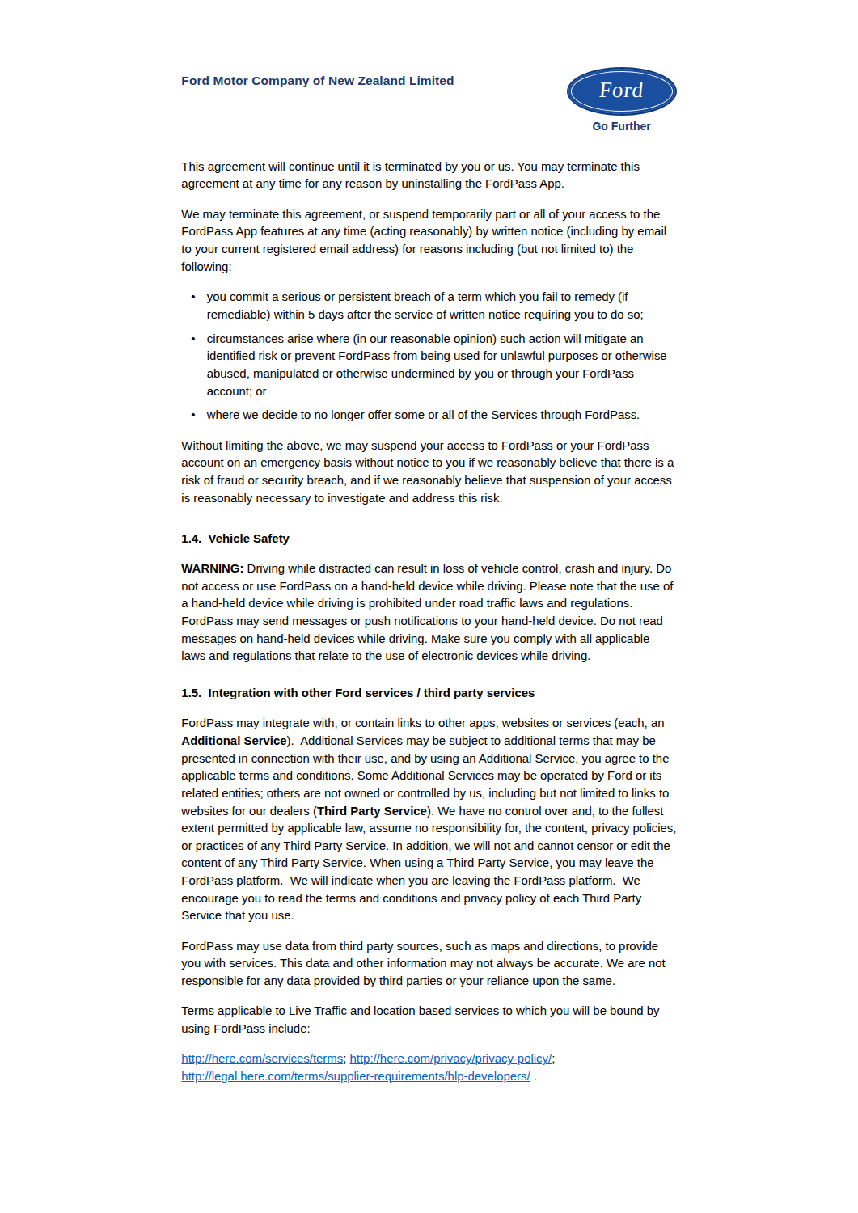Ford Motor Company of New Zealand Limited
Ford
Go Further
This agreement will continue until it is terminated by you or us. You may terminate this agreement at any time for any reason by uninstalling the FordPass App.
We may terminate this agreement, or suspend temporarily part or all of your access to the FordPass App features at any time (acting reasonably) by written notice (including by email to your current registered email address) for reasons including (but not limited to) the following:
you commit a serious or persistent breach of a term which you fail to remedy (if remediable) within 5 days after the service of written notice requiring you to do so;
circumstances arise where (in our reasonable opinion) such action will mitigate an identified risk or prevent FordPass from being used for unlawful purposes or otherwise abused, manipulated or otherwise undermined by you or through your FordPass account; or
where we decide to no longer offer some or all of the Services through FordPass.
Without limiting the above, we may suspend your access to FordPass or your FordPass account on an emergency basis without notice to you if we reasonably believe that there is a risk of fraud or security breach, and if we reasonably believe that suspension of your access is reasonably necessary to investigate and address this risk.
1.4. Vehicle Safety
WARNING: Driving while distracted can result in loss of vehicle control, crash and injury. Do not access or use FordPass on a hand-held device while driving. Please note that the use of a hand-held device while driving is prohibited under road traffic laws and regulations. FordPass may send messages or push notifications to your hand-held device. Do not read messages on hand-held devices while driving. Make sure you comply with all applicable laws and regulations that relate to the use of electronic devices while driving.
1.5. Integration with other Ford services / third party services
FordPass may integrate with, or contain links to other apps, websites or services (each, an Additional Service). Additional Services may be subject to additional terms that may be presented in connection with their use, and by using an Additional Service, you agree to the applicable terms and conditions. Some Additional Services may be operated by Ford or its related entities; others are not owned or controlled by us, including but not limited to links to websites for our dealers (Third Party Service). We have no control over and, to the fullest extent permitted by applicable law, assume no responsibility for, the content, privacy policies, or practices of any Third Party Service. In addition, we will not and cannot censor or edit the content of any Third Party Service. When using a Third Party Service, you may leave the FordPass platform. We will indicate when you are leaving the FordPass platform. We encourage you to read the terms and conditions and privacy policy of each Third Party Service that you use.
FordPass may use data from third party sources, such as maps and directions, to provide you with services. This data and other information may not always be accurate. We are not responsible for any data provided by third parties or your reliance upon the same.
Terms applicable to Live Traffic and location based services to which you will be bound by using FordPass include:
http://here.com/services/terms; http://here.com/privacy/privacy-policy/;
http://legal.here.com/terms/supplier-requirements/hlp-developers/ .